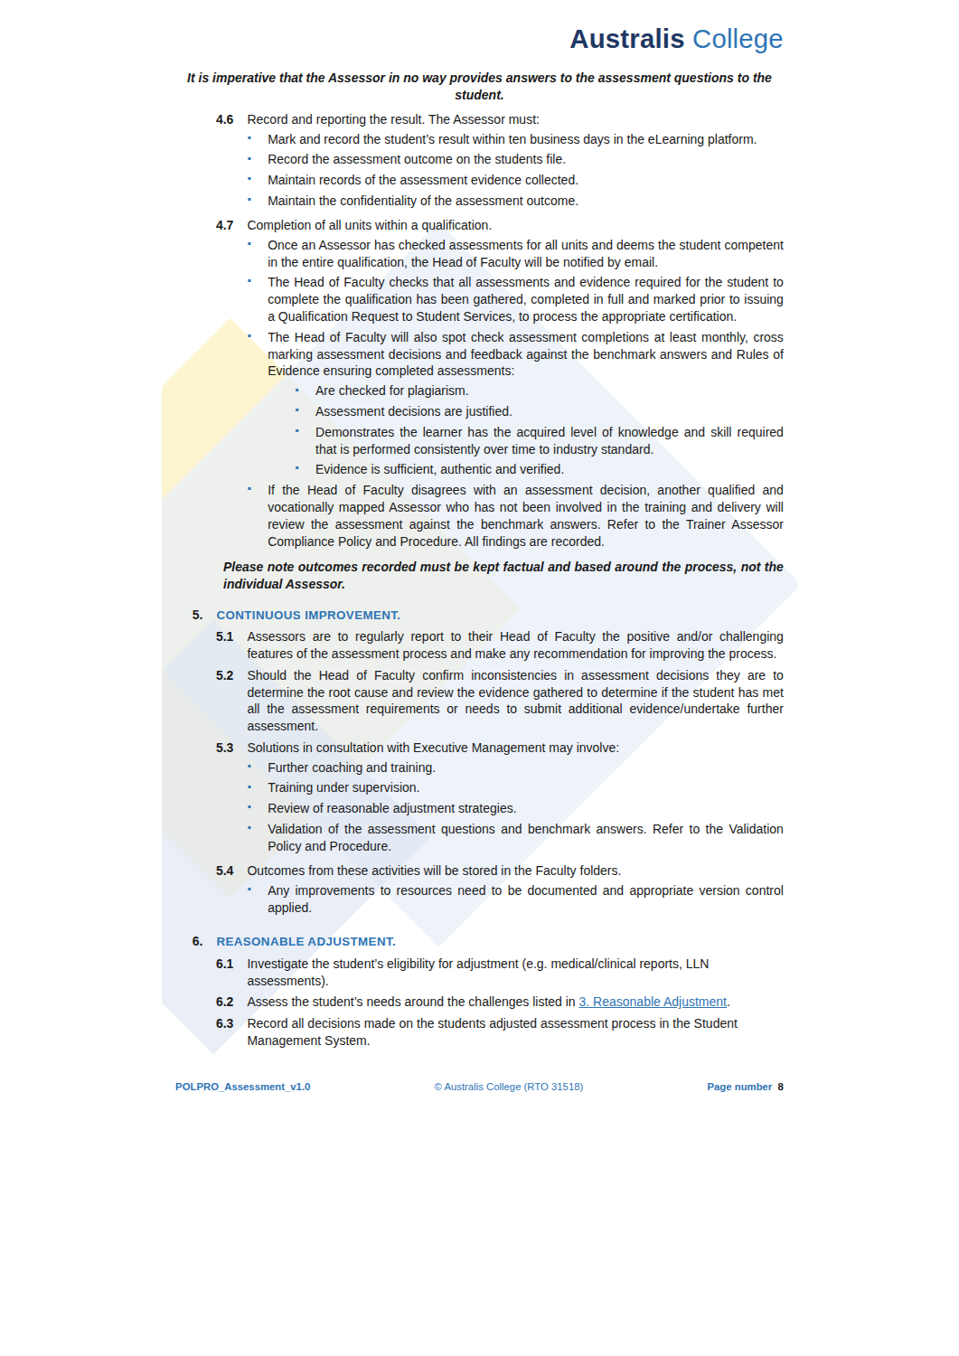Australis College
It is imperative that the Assessor in no way provides answers to the assessment questions to the student.
4.6
Record and reporting the result. The Assessor must:
Mark and record the student’s result within ten business days in the eLearning platform.
Record the assessment outcome on the students file.
Maintain records of the assessment evidence collected.
Maintain the confidentiality of the assessment outcome.
4.7
Completion of all units within a qualification.
Once an Assessor has checked assessments for all units and deems the student competent in the entire qualification, the Head of Faculty will be notified by email.
The Head of Faculty checks that all assessments and evidence required for the student to complete the qualification has been gathered, completed in full and marked prior to issuing a Qualification Request to Student Services, to process the appropriate certification.
The Head of Faculty will also spot check assessment completions at least monthly, cross marking assessment decisions and feedback against the benchmark answers and Rules of Evidence ensuring completed assessments:
Are checked for plagiarism.
Assessment decisions are justified.
Demonstrates the learner has the acquired level of knowledge and skill required that is performed consistently over time to industry standard.
Evidence is sufficient, authentic and verified.
If the Head of Faculty disagrees with an assessment decision, another qualified and vocationally mapped Assessor who has not been involved in the training and delivery will review the assessment against the benchmark answers. Refer to the Trainer Assessor Compliance Policy and Procedure. All findings are recorded.
Please note outcomes recorded must be kept factual and based around the process, not the individual Assessor.
5.
Continuous Improvement.
5.1
Assessors are to regularly report to their Head of Faculty the positive and/or challenging features of the assessment process and make any recommendation for improving the process.
5.2
Should the Head of Faculty confirm inconsistencies in assessment decisions they are to determine the root cause and review the evidence gathered to determine if the student has met all the assessment requirements or needs to submit additional evidence/undertake further assessment.
5.3
Solutions in consultation with Executive Management may involve:
Further coaching and training.
Training under supervision.
Review of reasonable adjustment strategies.
Validation of the assessment questions and benchmark answers. Refer to the Validation Policy and Procedure.
5.4
Outcomes from these activities will be stored in the Faculty folders.
Any improvements to resources need to be documented and appropriate version control applied.
6.
Reasonable Adjustment.
6.1
Investigate the student’s eligibility for adjustment (e.g. medical/clinical reports, LLN assessments).
6.2
Assess the student’s needs around the challenges listed in 3. Reasonable Adjustment.
6.3
Record all decisions made on the students adjusted assessment process in the Student Management System.
POLPRO_Assessment_v1.0
© Australis College (RTO 31518)
Page number 8